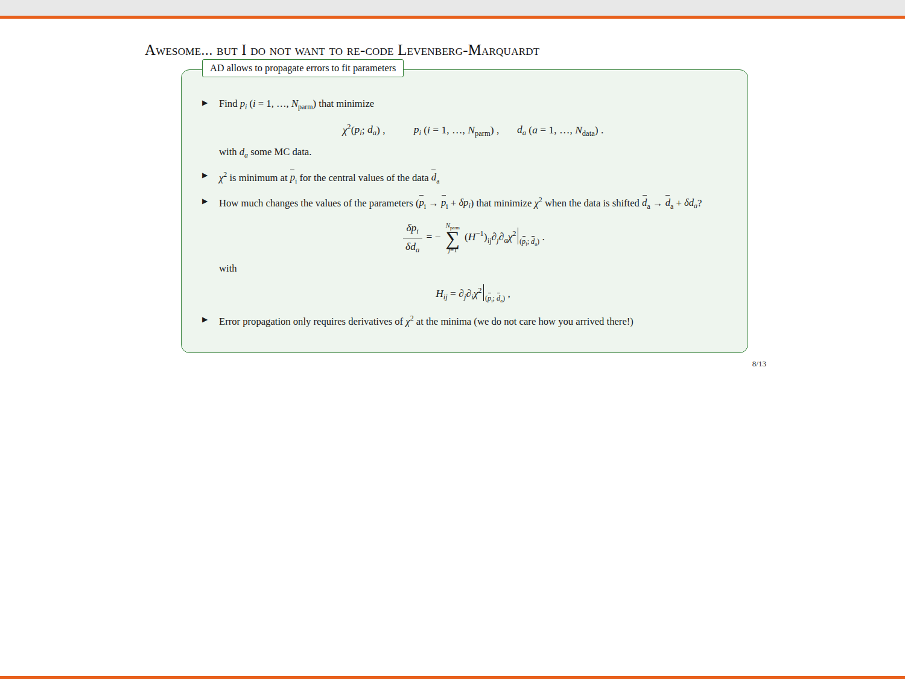Awesome... but I do not want to re-code Levenberg-Marquardt
AD allows to propagate errors to fit parameters
Find pi (i = 1, …, Nparm) that minimize
χ 2(pi; da) , pi (i = 1, …, Nparm) , da (a = 1, …, Ndata) .
with da some MC data.
χ 2 is minimum at pi for the central values of the data da
How much changes the values of the parameters (pi → pi + δpi) that minimize χ 2 when the data is shifted da → da + δda?
δpi δda = − Nparm ∑ j=1 (H−1)ij∂j∂aχ 2 (pi; da) .
with
Hij = ∂j∂iχ 2 (pi; da) ,
Error propagation only requires derivatives of χ 2 at the minima (we do not care how you arrived there!)
8/13